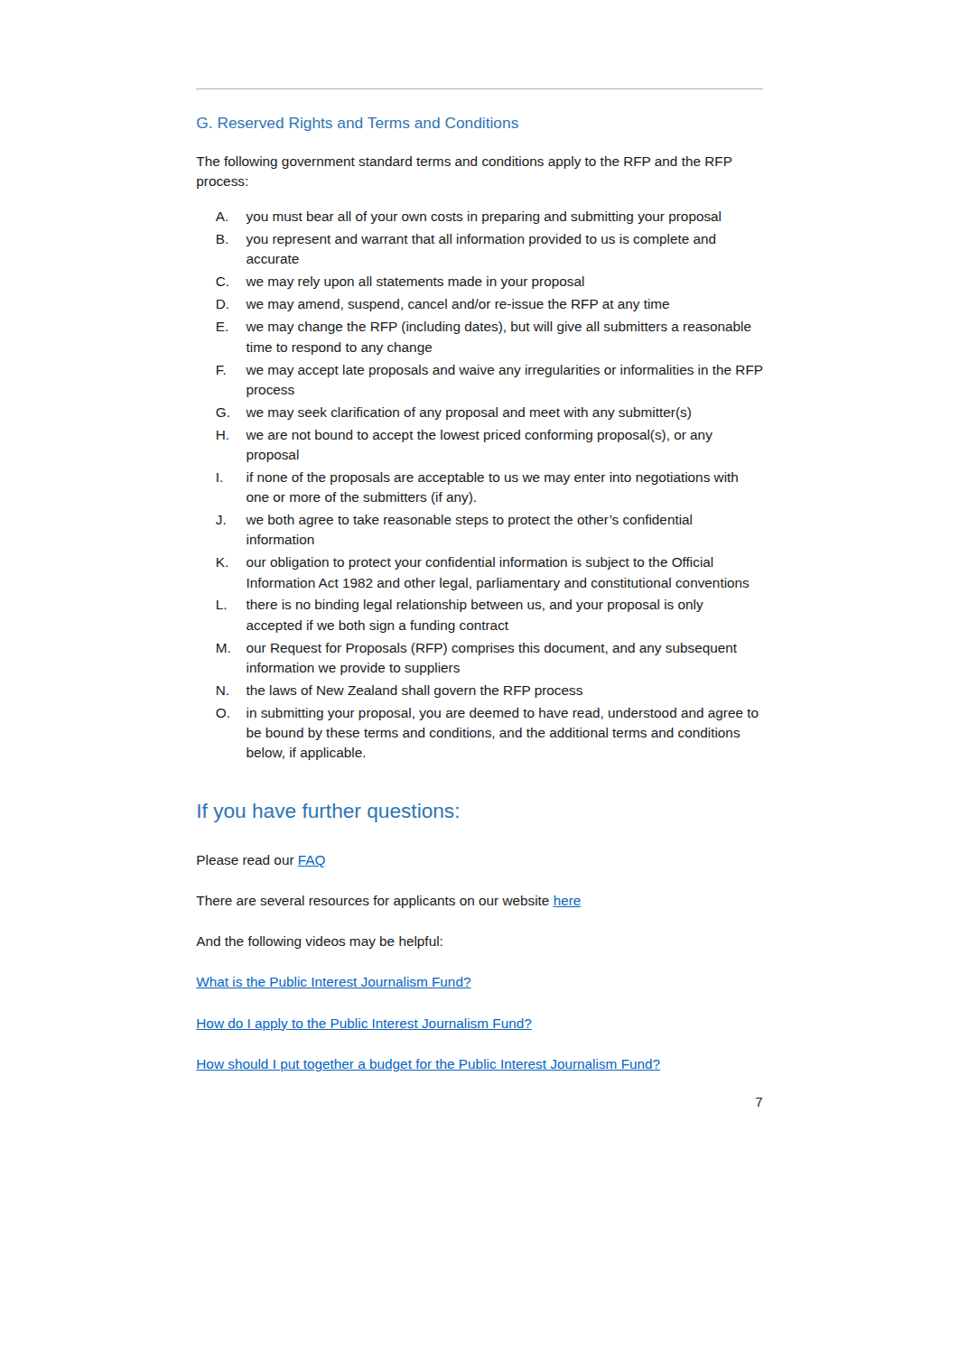G. Reserved Rights and Terms and Conditions
The following government standard terms and conditions apply to the RFP and the RFP process:
you must bear all of your own costs in preparing and submitting your proposal
you represent and warrant that all information provided to us is complete and accurate
we may rely upon all statements made in your proposal
we may amend, suspend, cancel and/or re-issue the RFP at any time
we may change the RFP (including dates), but will give all submitters a reasonable time to respond to any change
we may accept late proposals and waive any irregularities or informalities in the RFP process
we may seek clarification of any proposal and meet with any submitter(s)
we are not bound to accept the lowest priced conforming proposal(s), or any proposal
if none of the proposals are acceptable to us we may enter into negotiations with one or more of the submitters (if any).
we both agree to take reasonable steps to protect the other’s confidential information
our obligation to protect your confidential information is subject to the Official Information Act 1982 and other legal, parliamentary and constitutional conventions
there is no binding legal relationship between us, and your proposal is only accepted if we both sign a funding contract
our Request for Proposals (RFP) comprises this document, and any subsequent information we provide to suppliers
the laws of New Zealand shall govern the RFP process
in submitting your proposal, you are deemed to have read, understood and agree to be bound by these terms and conditions, and the additional terms and conditions below, if applicable.
If you have further questions:
Please read our FAQ
There are several resources for applicants on our website here
And the following videos may be helpful:
What is the Public Interest Journalism Fund?
How do I apply to the Public Interest Journalism Fund?
How should I put together a budget for the Public Interest Journalism Fund?
7